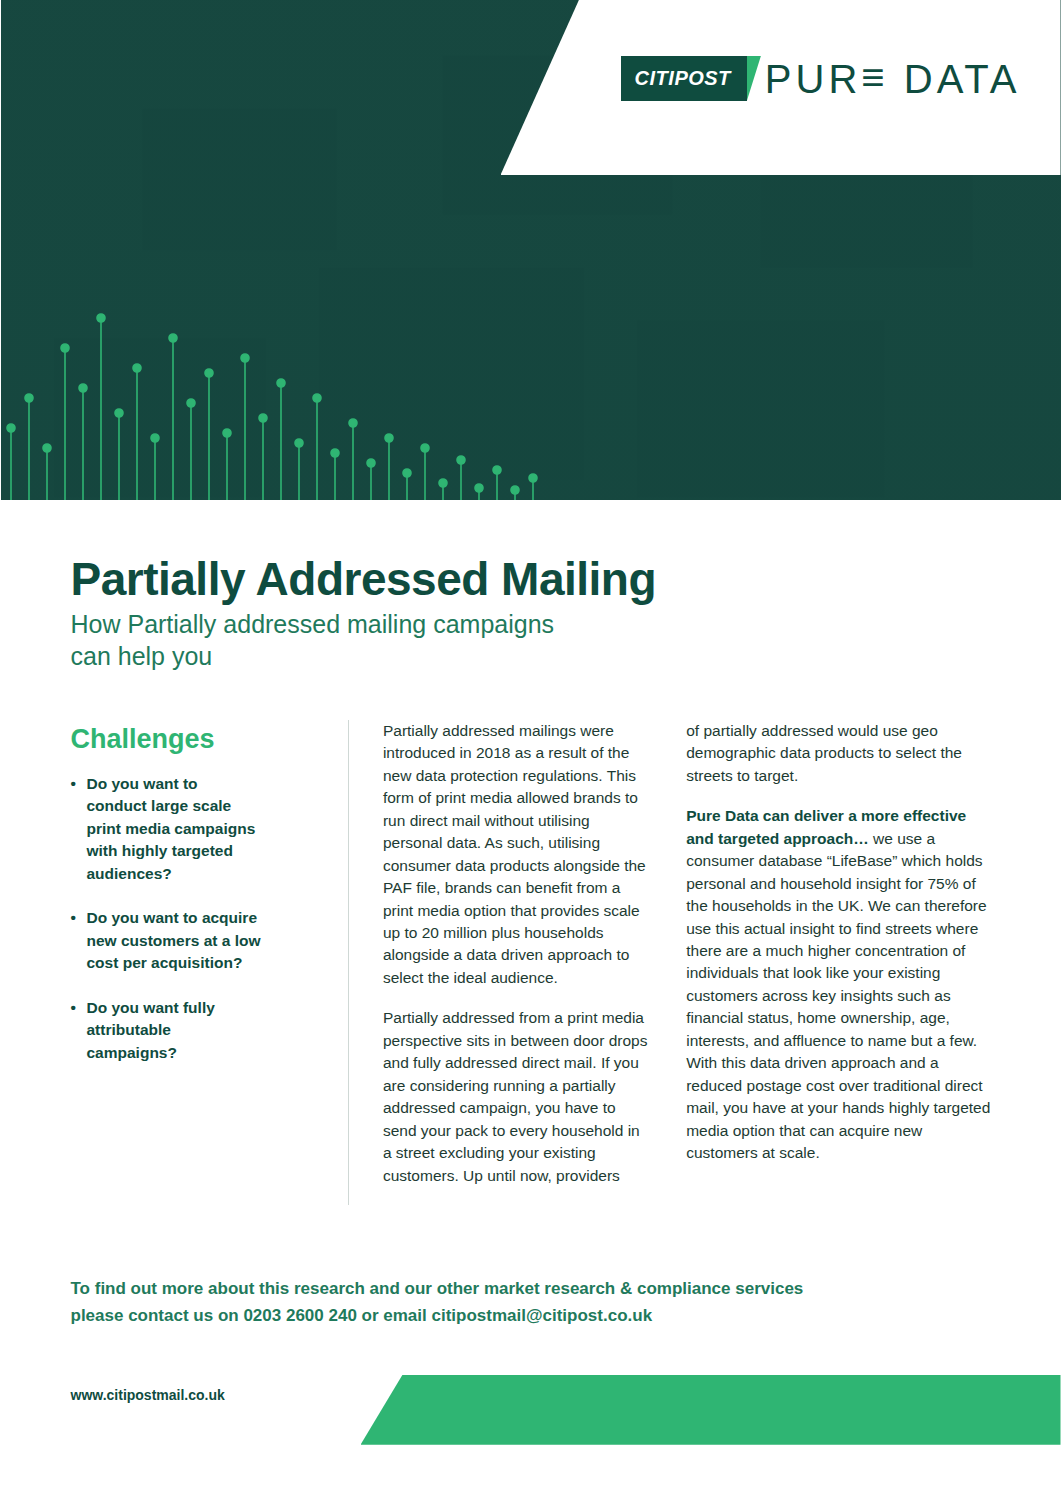CITIPOST PUR≡ DATA
Partially Addressed Mailing
How Partially addressed mailing campaigns
can help you
Challenges
Do you want to conduct large scale print media campaigns with highly targeted audiences?
Do you want to acquire new customers at a low cost per acquisition?
Do you want fully attributable campaigns?
Partially addressed mailings were introduced in 2018 as a result of the new data protection regulations. This form of print media allowed brands to run direct mail without utilising personal data. As such, utilising consumer data products alongside the PAF file, brands can benefit from a print media option that provides scale up to 20 million plus households alongside a data driven approach to select the ideal audience.
Partially addressed from a print media perspective sits in between door drops and fully addressed direct mail. If you are considering running a partially addressed campaign, you have to send your pack to every household in a street excluding your existing customers. Up until now, providers
of partially addressed would use geo demographic data products to select the streets to target.
Pure Data can deliver a more effective and targeted approach… we use a consumer database “LifeBase” which holds personal and household insight for 75% of the households in the UK. We can therefore use this actual insight to find streets where there are a much higher concentration of individuals that look like your existing customers across key insights such as financial status, home ownership, age, interests, and affluence to name but a few. With this data driven approach and a reduced postage cost over traditional direct mail, you have at your hands highly targeted media option that can acquire new customers at scale.
To find out more about this research and our other market research & compliance services
please contact us on 0203 2600 240 or email citipostmail@citipost.co.uk
www.citipostmail.co.uk